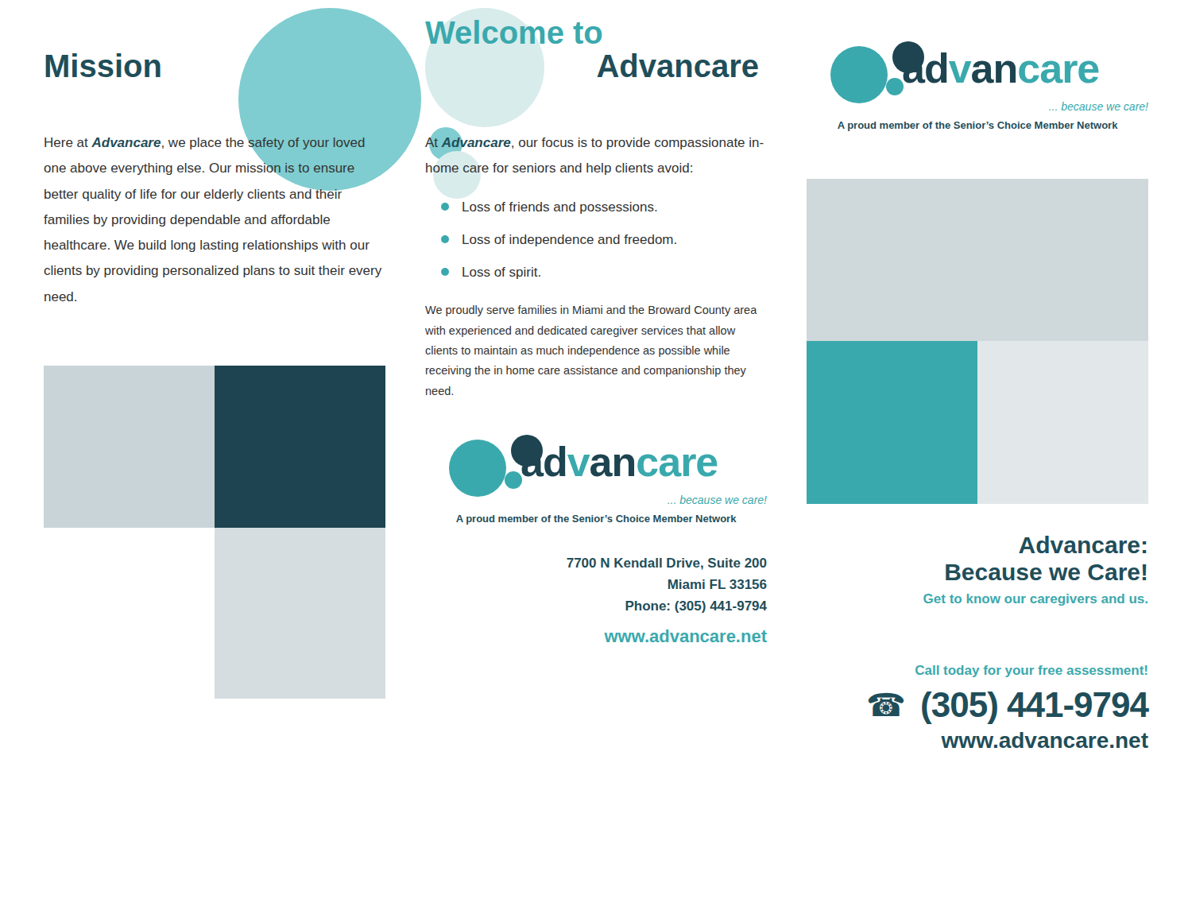Our Mission
Here at Advancare, we place the safety of your loved one above everything else. Our mission is to ensure better quality of life for our elderly clients and their families by providing dependable and affordable healthcare. We build long lasting relationships with our clients by providing personalized plans to suit their every need.
Welcome to Advancare
At Advancare, our focus is to provide compassionate in-home care for seniors and help clients avoid:
Loss of friends and possessions.
Loss of independence and freedom.
Loss of spirit.
We proudly serve families in Miami and the Broward County area with experienced and dedicated caregiver services that allow clients to maintain as much independence as possible while receiving the in home care assistance and companionship they need.
ad van care
... because we care!
A proud member of the Senior’s Choice Member Network
7700 N Kendall Drive, Suite 200
Miami FL 33156
Phone: (305) 441-9794 www.advancare.net
ad van care
... because we care!
A proud member of the Senior’s Choice Member Network
Advancare:
Because we Care!
Get to know our caregivers and us.
Call today for your free assessment!
☎ (305) 441-9794
www.advancare.net